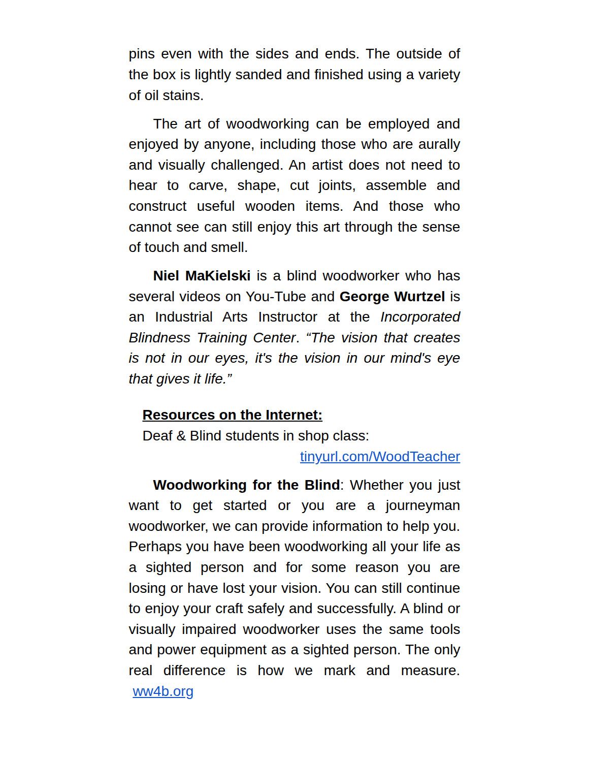pins even with the sides and ends. The outside of the box is lightly sanded and finished using a variety of oil stains.
The art of woodworking can be employed and enjoyed by anyone, including those who are aurally and visually challenged. An artist does not need to hear to carve, shape, cut joints, assemble and construct useful wooden items. And those who cannot see can still enjoy this art through the sense of touch and smell.
Niel MaKielski is a blind woodworker who has several videos on You-Tube and George Wurtzel is an Industrial Arts Instructor at the Incorporated Blindness Training Center. “The vision that creates is not in our eyes, it's the vision in our mind's eye that gives it life.”
Resources on the Internet:
Deaf & Blind students in shop class:
tinyurl.com/WoodTeacher
Woodworking for the Blind: Whether you just want to get started or you are a journeyman woodworker, we can provide information to help you. Perhaps you have been woodworking all your life as a sighted person and for some reason you are losing or have lost your vision. You can still continue to enjoy your craft safely and successfully. A blind or visually impaired woodworker uses the same tools and power equipment as a sighted person. The only real difference is how we mark and measure. ww4b.org